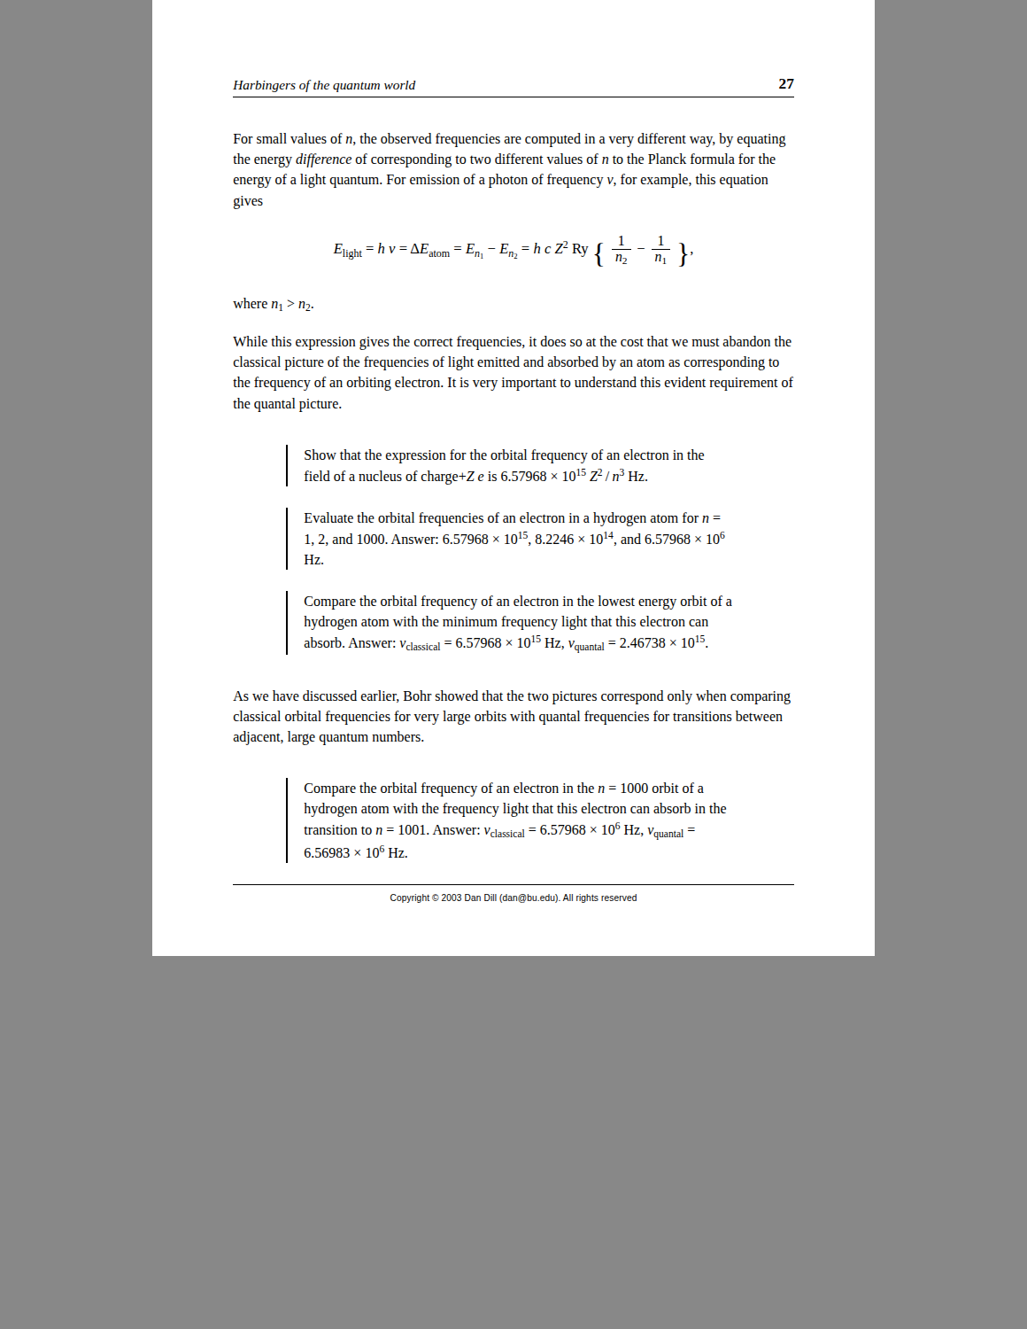Harbingers of the quantum world
27
For small values of n, the observed frequencies are computed in a very different way, by equating the energy difference of corresponding to two different values of n to the Planck formula for the energy of a light quantum. For emission of a photon of frequency ν, for example, this equation gives
Elight = h ν = ΔEatom = En1 − En2 = h c Z2 Ry { 1 n2 − 1 n1 },
where n1 > n2.
While this expression gives the correct frequencies, it does so at the cost that we must abandon the classical picture of the frequencies of light emitted and absorbed by an atom as corresponding to the frequency of an orbiting electron. It is very important to understand this evident requirement of the quantal picture.
Show that the expression for the orbital frequency of an electron in the field of a nucleus of charge+Z e is 6.57968 × 1015 Z2 / n3 Hz.
Evaluate the orbital frequencies of an electron in a hydrogen atom for n = 1, 2, and 1000. Answer: 6.57968 × 1015, 8.2246 × 1014, and 6.57968 × 106 Hz.
Compare the orbital frequency of an electron in the lowest energy orbit of a hydrogen atom with the minimum frequency light that this electron can absorb. Answer: νclassical = 6.57968 × 1015 Hz, νquantal = 2.46738 × 1015.
As we have discussed earlier, Bohr showed that the two pictures correspond only when comparing classical orbital frequencies for very large orbits with quantal frequencies for transitions between adjacent, large quantum numbers.
Compare the orbital frequency of an electron in the n = 1000 orbit of a hydrogen atom with the frequency light that this electron can absorb in the transition to n = 1001. Answer: νclassical = 6.57968 × 106 Hz, νquantal = 6.56983 × 106 Hz.
Copyright © 2003 Dan Dill (dan@bu.edu). All rights reserved